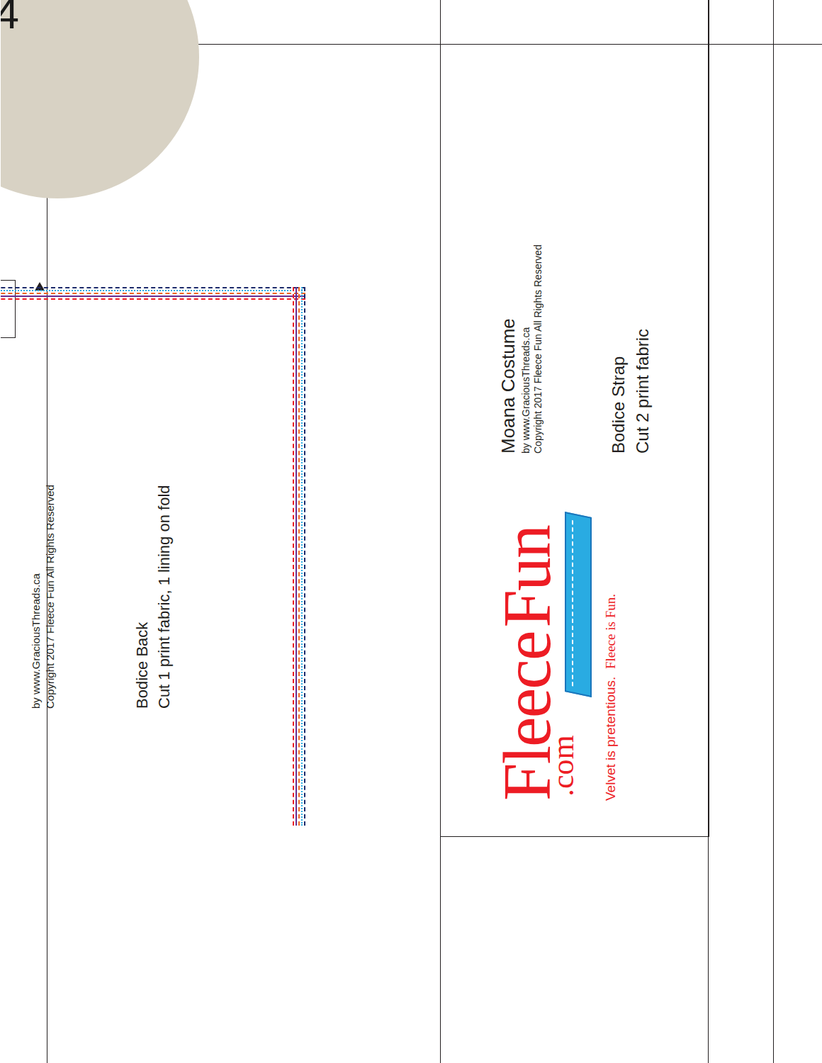1 2 3 4
by www.GraciousThreads.ca
Copyright 2017 Fleece Fun All Rights Reserved
Bodice Back
Cut 1 print fabric, 1 lining on fold
Moana Costume by www.GraciousThreads.ca Copyright 2017 Fleece Fun All Rights Reserved
Bodice Strap
Cut 2 print fabric
Fleece Fun
.com
Velvet is pretentious. Fleece is Fun.